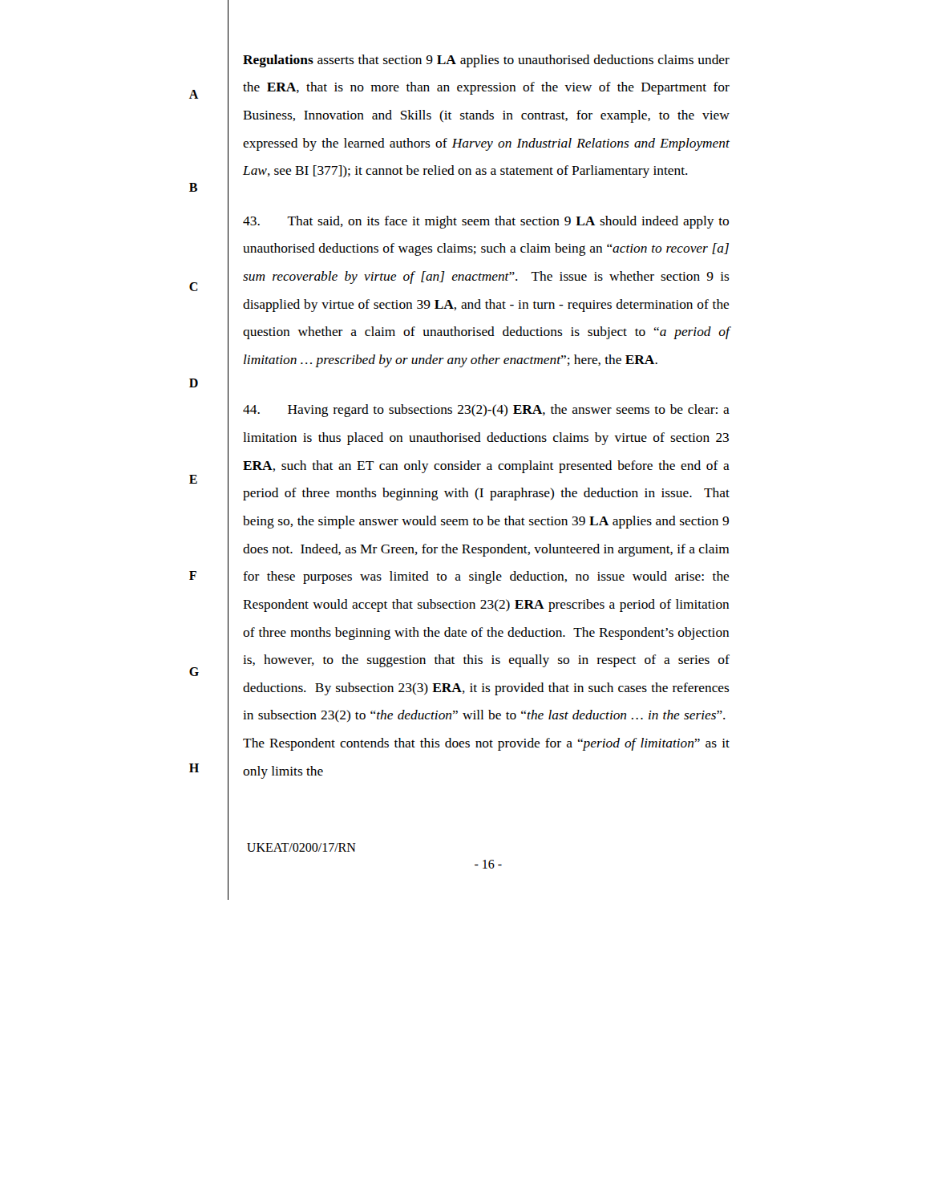A B C D E F G H
Regulations asserts that section 9 LA applies to unauthorised deductions claims under the ERA, that is no more than an expression of the view of the Department for Business, Innovation and Skills (it stands in contrast, for example, to the view expressed by the learned authors of Harvey on Industrial Relations and Employment Law, see BI [377]); it cannot be relied on as a statement of Parliamentary intent.
43. That said, on its face it might seem that section 9 LA should indeed apply to unauthorised deductions of wages claims; such a claim being an “action to recover [a] sum recoverable by virtue of [an] enactment”. The issue is whether section 9 is disapplied by virtue of section 39 LA, and that - in turn - requires determination of the question whether a claim of unauthorised deductions is subject to “a period of limitation … prescribed by or under any other enactment”; here, the ERA.
44. Having regard to subsections 23(2)-(4) ERA, the answer seems to be clear: a limitation is thus placed on unauthorised deductions claims by virtue of section 23 ERA, such that an ET can only consider a complaint presented before the end of a period of three months beginning with (I paraphrase) the deduction in issue. That being so, the simple answer would seem to be that section 39 LA applies and section 9 does not. Indeed, as Mr Green, for the Respondent, volunteered in argument, if a claim for these purposes was limited to a single deduction, no issue would arise: the Respondent would accept that subsection 23(2) ERA prescribes a period of limitation of three months beginning with the date of the deduction. The Respondent’s objection is, however, to the suggestion that this is equally so in respect of a series of deductions. By subsection 23(3) ERA, it is provided that in such cases the references in subsection 23(2) to “the deduction” will be to “the last deduction … in the series”. The Respondent contends that this does not provide for a “period of limitation” as it only limits the
UKEAT/0200/17/RN
- 16 -